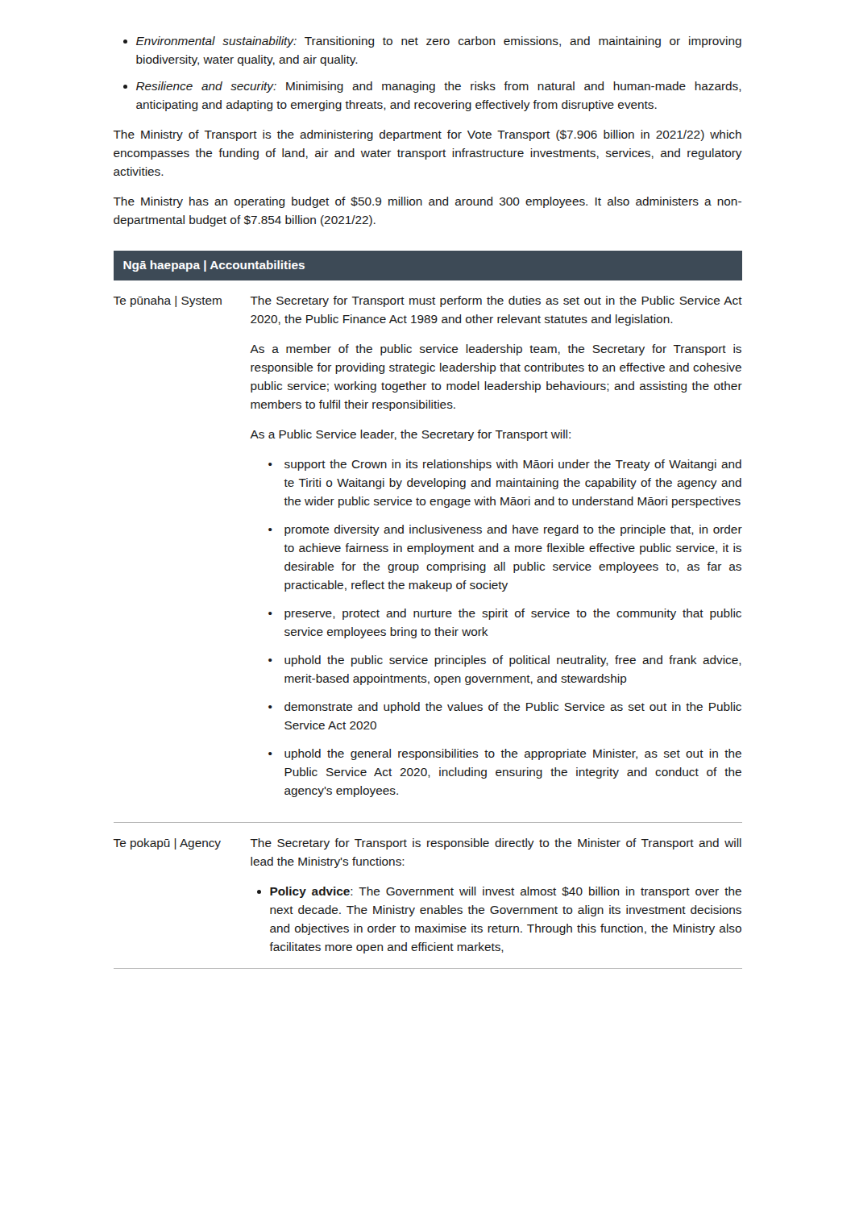Environmental sustainability: Transitioning to net zero carbon emissions, and maintaining or improving biodiversity, water quality, and air quality.
Resilience and security: Minimising and managing the risks from natural and human-made hazards, anticipating and adapting to emerging threats, and recovering effectively from disruptive events.
The Ministry of Transport is the administering department for Vote Transport ($7.906 billion in 2021/22) which encompasses the funding of land, air and water transport infrastructure investments, services, and regulatory activities.
The Ministry has an operating budget of $50.9 million and around 300 employees. It also administers a non-departmental budget of $7.854 billion (2021/22).
Ngā haepapa | Accountabilities
| Te pūnaha / System | The Secretary for Transport must perform the duties as set out in the Public Service Act 2020, the Public Finance Act 1989 and other relevant statutes and legislation. As a member of the public service leadership team, the Secretary for Transport is responsible for providing strategic leadership that contributes to an effective and cohesive public service; working together to model leadership behaviours; and assisting the other members to fulfil their responsibilities. As a Public Service leader, the Secretary for Transport will: support the Crown in its relationships with Māori under the Treaty of Waitangi and te Tiriti o Waitangi by developing and maintaining the capability of the agency and the wider public service to engage with Māori and to understand Māori perspectives promote diversity and inclusiveness and have regard to the principle that, in order to achieve fairness in employment and a more flexible effective public service, it is desirable for the group comprising all public service employees to, as far as practicable, reflect the makeup of society preserve, protect and nurture the spirit of service to the community that public service employees bring to their work uphold the public service principles of political neutrality, free and frank advice, merit-based appointments, open government, and stewardship demonstrate and uphold the values of the Public Service as set out in the Public Service Act 2020 uphold the general responsibilities to the appropriate Minister, as set out in the Public Service Act 2020, including ensuring the integrity and conduct of the agency's employees. |
| Te pokapū / Agency | The Secretary for Transport is responsible directly to the Minister of Transport and will lead the Ministry's functions: Policy advice : The Government will invest almost $40 billion in transport over the next decade. The Ministry enables the Government to align its investment decisions and objectives in order to maximise its return. Through this function, the Ministry also facilitates more open and efficient markets, |